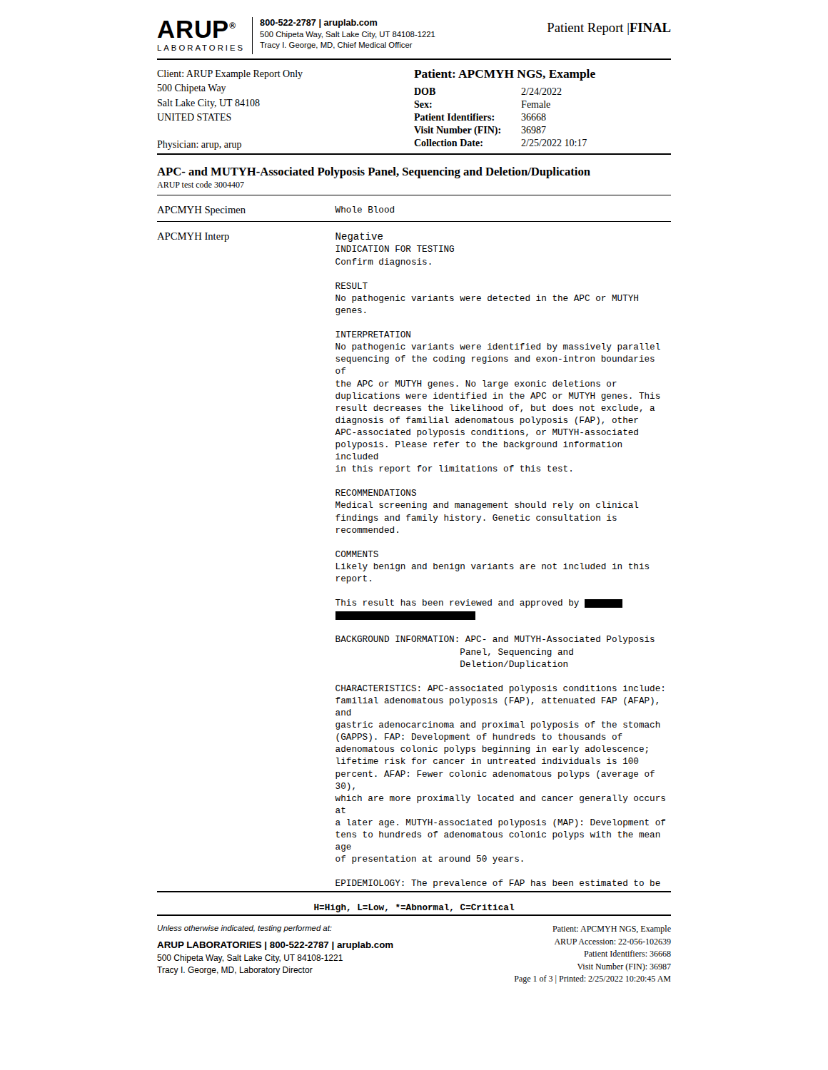ARUP®
LABORATORIES
800-522-2787 | aruplab.com
500 Chipeta Way, Salt Lake City, UT 84108-1221
Tracy I. George, MD, Chief Medical Officer
Patient Report |FINAL
Client: ARUP Example Report Only
500 Chipeta Way
Salt Lake City, UT 84108
UNITED STATES
Physician: arup, arup
Patient: APCMYH NGS, Example
| DOB | 2/24/2022 |
| Sex: | Female |
| Patient Identifiers: | 36668 |
| Visit Number (FIN): | 36987 |
| Collection Date: | 2/25/2022 10:17 |
APC- and MUTYH-Associated Polyposis Panel, Sequencing and Deletion/Duplication
ARUP test code 3004407
APCMYH Specimen
Whole Blood
APCMYH Interp
Negative INDICATION FOR TESTING Confirm diagnosis. RESULT No pathogenic variants were detected in the APC or MUTYH genes. INTERPRETATION No pathogenic variants were identified by massively parallel sequencing of the coding regions and exon-intron boundaries of the APC or MUTYH genes. No large exonic deletions or duplications were identified in the APC or MUTYH genes. This result decreases the likelihood of, but does not exclude, a diagnosis of familial adenomatous polyposis (FAP), other APC-associated polyposis conditions, or MUTYH-associated polyposis. Please refer to the background information included in this report for limitations of this test. RECOMMENDATIONS Medical screening and management should rely on clinical findings and family history. Genetic consultation is recommended. COMMENTS Likely benign and benign variants are not included in this report. This result has been reviewed and approved by BACKGROUND INFORMATION: APC- and MUTYH-Associated Polyposis Panel, Sequencing and Deletion/Duplication CHARACTERISTICS: APC-associated polyposis conditions include: familial adenomatous polyposis (FAP), attenuated FAP (AFAP), and gastric adenocarcinoma and proximal polyposis of the stomach (GAPPS). FAP: Development of hundreds to thousands of adenomatous colonic polyps beginning in early adolescence; lifetime risk for cancer in untreated individuals is 100 percent. AFAP: Fewer colonic adenomatous polyps (average of 30), which are more proximally located and cancer generally occurs at a later age. MUTYH-associated polyposis (MAP): Development of tens to hundreds of adenomatous colonic polyps with the mean age of presentation at around 50 years. EPIDEMIOLOGY: The prevalence of FAP has been estimated to be
H=High, L=Low, *=Abnormal, C=Critical
Unless otherwise indicated, testing performed at:
ARUP LABORATORIES | 800-522-2787 | aruplab.com
500 Chipeta Way, Salt Lake City, UT 84108-1221
Tracy I. George, MD, Laboratory Director
Patient: APCMYH NGS, Example
ARUP Accession: 22-056-102639
Patient Identifiers: 36668
Visit Number (FIN): 36987
Page 1 of 3 | Printed: 2/25/2022 10:20:45 AM